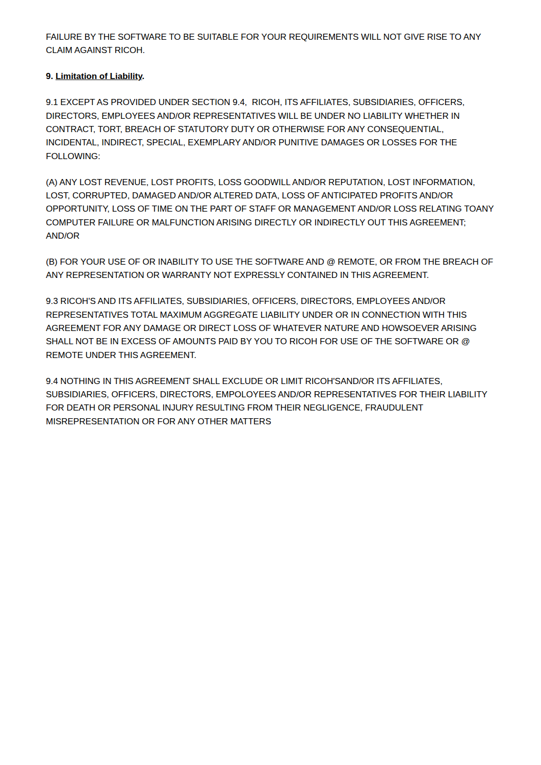FAILURE BY THE SOFTWARE TO BE SUITABLE FOR YOUR REQUIREMENTS WILL NOT GIVE RISE TO ANY CLAIM AGAINST RICOH.
9. Limitation of Liability.
9.1 EXCEPT AS PROVIDED UNDER SECTION 9.4, RICOH, ITS AFFILIATES, SUBSIDIARIES, OFFICERS, DIRECTORS, EMPLOYEES AND/OR REPRESENTATIVES WILL BE UNDER NO LIABILITY WHETHER IN CONTRACT, TORT, BREACH OF STATUTORY DUTY OR OTHERWISE FOR ANY CONSEQUENTIAL, INCIDENTAL, INDIRECT, SPECIAL, EXEMPLARY AND/OR PUNITIVE DAMAGES OR LOSSES FOR THE FOLLOWING:
(A) ANY LOST REVENUE, LOST PROFITS, LOSS GOODWILL AND/OR REPUTATION, LOST INFORMATION, LOST, CORRUPTED, DAMAGED AND/OR ALTERED DATA, LOSS OF ANTICIPATED PROFITS AND/OR OPPORTUNITY, LOSS OF TIME ON THE PART OF STAFF OR MANAGEMENT AND/OR LOSS RELATING TOANY COMPUTER FAILURE OR MALFUNCTION ARISING DIRECTLY OR INDIRECTLY OUT THIS AGREEMENT; AND/OR
(B) FOR YOUR USE OF OR INABILITY TO USE THE SOFTWARE AND @ REMOTE, OR FROM THE BREACH OF ANY REPRESENTATION OR WARRANTY NOT EXPRESSLY CONTAINED IN THIS AGREEMENT.
9.3 RICOH'S AND ITS AFFILIATES, SUBSIDIARIES, OFFICERS, DIRECTORS, EMPLOYEES AND/OR REPRESENTATIVES TOTAL MAXIMUM AGGREGATE LIABILITY UNDER OR IN CONNECTION WITH THIS AGREEMENT FOR ANY DAMAGE OR DIRECT LOSS OF WHATEVER NATURE AND HOWSOEVER ARISING SHALL NOT BE IN EXCESS OF AMOUNTS PAID BY YOU TO RICOH FOR USE OF THE SOFTWARE OR @ REMOTE UNDER THIS AGREEMENT.
9.4 NOTHING IN THIS AGREEMENT SHALL EXCLUDE OR LIMIT RICOH'SAND/OR ITS AFFILIATES, SUBSIDIARIES, OFFICERS, DIRECTORS, EMPOLOYEES AND/OR REPRESENTATIVES FOR THEIR LIABILITY FOR DEATH OR PERSONAL INJURY RESULTING FROM THEIR NEGLIGENCE, FRAUDULENT MISREPRESENTATION OR FOR ANY OTHER MATTERS